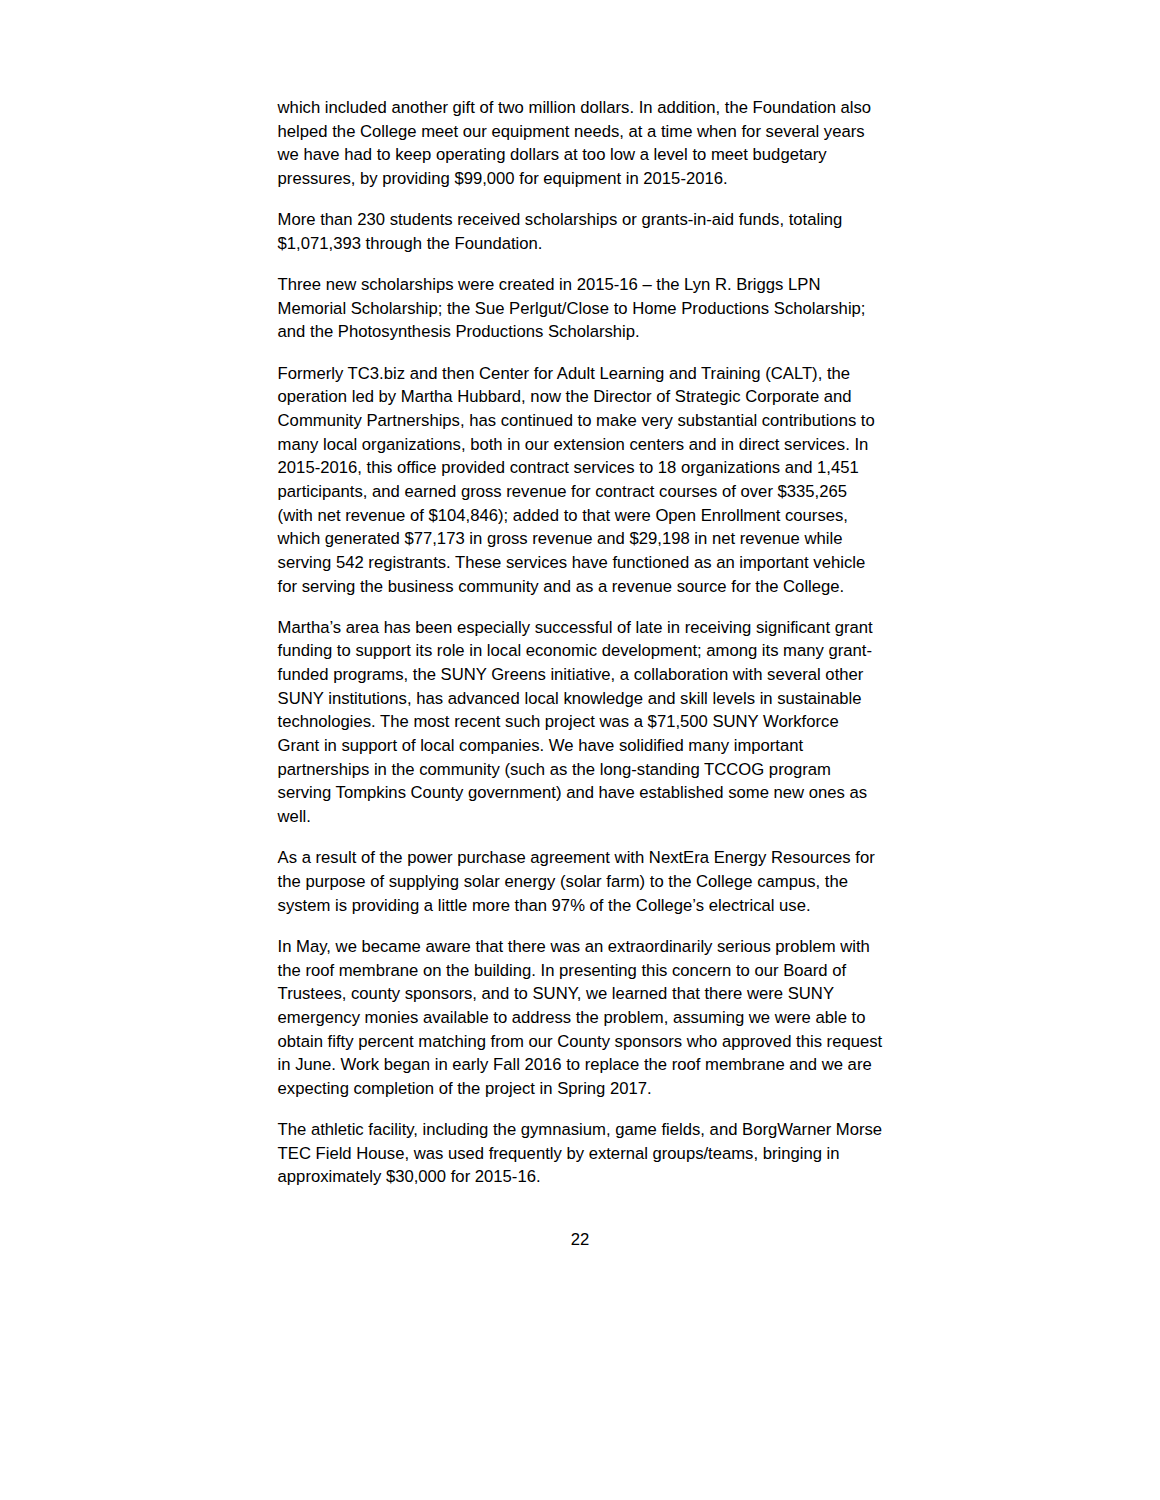which included another gift of two million dollars. In addition, the Foundation also helped the College meet our equipment needs, at a time when for several years we have had to keep operating dollars at too low a level to meet budgetary pressures, by providing $99,000 for equipment in 2015-2016.
More than 230 students received scholarships or grants-in-aid funds, totaling $1,071,393 through the Foundation.
Three new scholarships were created in 2015-16 – the Lyn R. Briggs LPN Memorial Scholarship; the Sue Perlgut/Close to Home Productions Scholarship; and the Photosynthesis Productions Scholarship.
Formerly TC3.biz and then Center for Adult Learning and Training (CALT), the operation led by Martha Hubbard, now the Director of Strategic Corporate and Community Partnerships, has continued to make very substantial contributions to many local organizations, both in our extension centers and in direct services. In 2015-2016, this office provided contract services to 18 organizations and 1,451 participants, and earned gross revenue for contract courses of over $335,265 (with net revenue of $104,846); added to that were Open Enrollment courses, which generated $77,173 in gross revenue and $29,198 in net revenue while serving 542 registrants. These services have functioned as an important vehicle for serving the business community and as a revenue source for the College.
Martha’s area has been especially successful of late in receiving significant grant funding to support its role in local economic development; among its many grant-funded programs, the SUNY Greens initiative, a collaboration with several other SUNY institutions, has advanced local knowledge and skill levels in sustainable technologies. The most recent such project was a $71,500 SUNY Workforce Grant in support of local companies. We have solidified many important partnerships in the community (such as the long-standing TCCOG program serving Tompkins County government) and have established some new ones as well.
As a result of the power purchase agreement with NextEra Energy Resources for the purpose of supplying solar energy (solar farm) to the College campus, the system is providing a little more than 97% of the College’s electrical use.
In May, we became aware that there was an extraordinarily serious problem with the roof membrane on the building. In presenting this concern to our Board of Trustees, county sponsors, and to SUNY, we learned that there were SUNY emergency monies available to address the problem, assuming we were able to obtain fifty percent matching from our County sponsors who approved this request in June. Work began in early Fall 2016 to replace the roof membrane and we are expecting completion of the project in Spring 2017.
The athletic facility, including the gymnasium, game fields, and BorgWarner Morse TEC Field House, was used frequently by external groups/teams, bringing in approximately $30,000 for 2015-16.
22